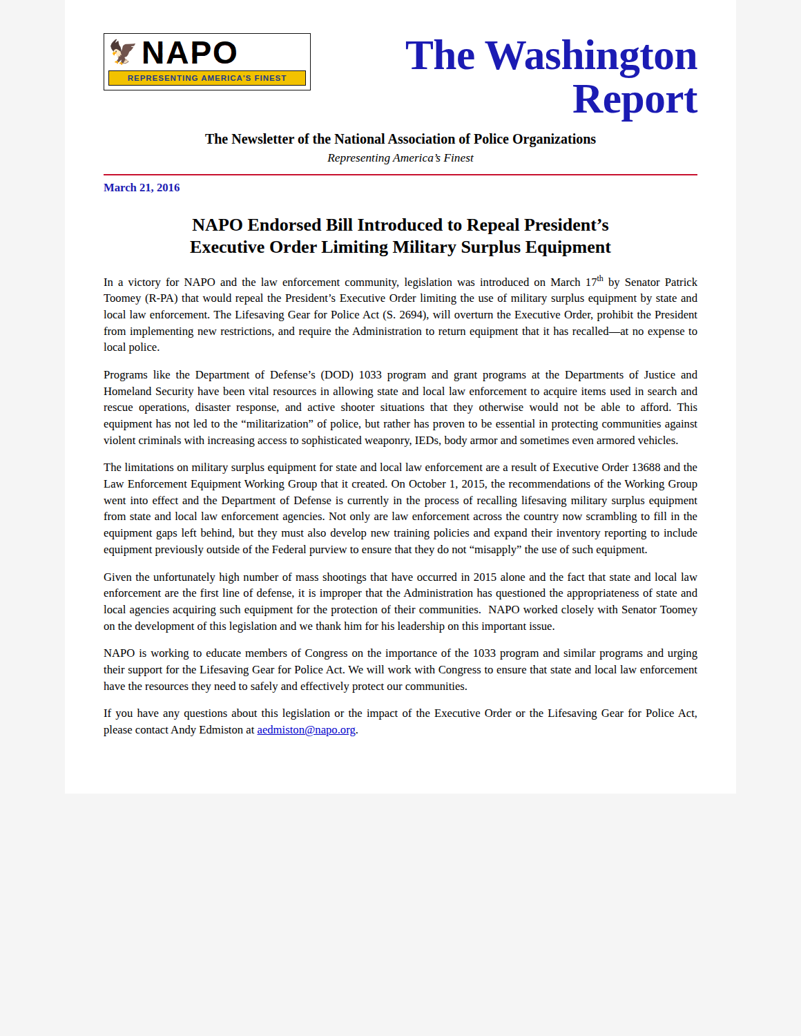🦅 NAPONAPO
REPRESENTING AMERICA'S FINEST
The Washington Report
The Newsletter of the National Association of Police Organizations
Representing America’s Finest
March 21, 2016
NAPO Endorsed Bill Introduced to Repeal President’s
Executive Order Limiting Military Surplus Equipment
In a victory for NAPO and the law enforcement community, legislation was introduced on March 17th by Senator Patrick Toomey (R-PA) that would repeal the President’s Executive Order limiting the use of military surplus equipment by state and local law enforcement. The Lifesaving Gear for Police Act (S. 2694), will overturn the Executive Order, prohibit the President from implementing new restrictions, and require the Administration to return equipment that it has recalled—at no expense to local police.
Programs like the Department of Defense’s (DOD) 1033 program and grant programs at the Departments of Justice and Homeland Security have been vital resources in allowing state and local law enforcement to acquire items used in search and rescue operations, disaster response, and active shooter situations that they otherwise would not be able to afford. This equipment has not led to the “militarization” of police, but rather has proven to be essential in protecting communities against violent criminals with increasing access to sophisticated weaponry, IEDs, body armor and sometimes even armored vehicles.
The limitations on military surplus equipment for state and local law enforcement are a result of Executive Order 13688 and the Law Enforcement Equipment Working Group that it created. On October 1, 2015, the recommendations of the Working Group went into effect and the Department of Defense is currently in the process of recalling lifesaving military surplus equipment from state and local law enforcement agencies. Not only are law enforcement across the country now scrambling to fill in the equipment gaps left behind, but they must also develop new training policies and expand their inventory reporting to include equipment previously outside of the Federal purview to ensure that they do not “misapply” the use of such equipment.
Given the unfortunately high number of mass shootings that have occurred in 2015 alone and the fact that state and local law enforcement are the first line of defense, it is improper that the Administration has questioned the appropriateness of state and local agencies acquiring such equipment for the protection of their communities. NAPO worked closely with Senator Toomey on the development of this legislation and we thank him for his leadership on this important issue.
NAPO is working to educate members of Congress on the importance of the 1033 program and similar programs and urging their support for the Lifesaving Gear for Police Act. We will work with Congress to ensure that state and local law enforcement have the resources they need to safely and effectively protect our communities.
If you have any questions about this legislation or the impact of the Executive Order or the Lifesaving Gear for Police Act, please contact Andy Edmiston at aedmiston@napo.org.